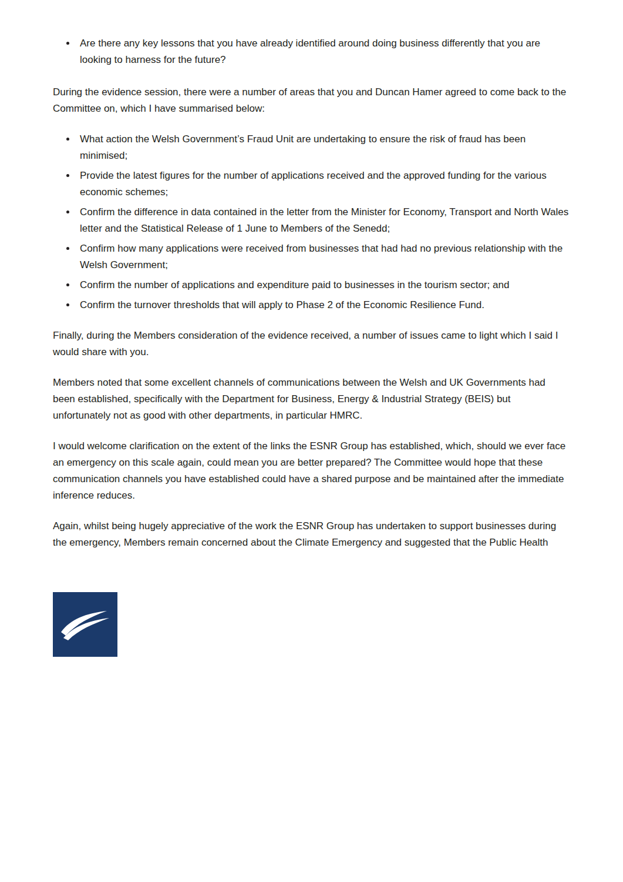Are there any key lessons that you have already identified around doing business differently that you are looking to harness for the future?
During the evidence session, there were a number of areas that you and Duncan Hamer agreed to come back to the Committee on, which I have summarised below:
What action the Welsh Government’s Fraud Unit are undertaking to ensure the risk of fraud has been minimised;
Provide the latest figures for the number of applications received and the approved funding for the various economic schemes;
Confirm the difference in data contained in the letter from the Minister for Economy, Transport and North Wales letter and the Statistical Release of 1 June to Members of the Senedd;
Confirm how many applications were received from businesses that had had no previous relationship with the Welsh Government;
Confirm the number of applications and expenditure paid to businesses in the tourism sector; and
Confirm the turnover thresholds that will apply to Phase 2 of the Economic Resilience Fund.
Finally, during the Members consideration of the evidence received, a number of issues came to light which I said I would share with you.
Members noted that some excellent channels of communications between the Welsh and UK Governments had been established, specifically with the Department for Business, Energy & Industrial Strategy (BEIS) but unfortunately not as good with other departments, in particular HMRC.
I would welcome clarification on the extent of the links the ESNR Group has established, which, should we ever face an emergency on this scale again, could mean you are better prepared? The Committee would hope that these communication channels you have established could have a shared purpose and be maintained after the immediate inference reduces.
Again, whilst being hugely appreciative of the work the ESNR Group has undertaken to support businesses during the emergency, Members remain concerned about the Climate Emergency and suggested that the Public Health